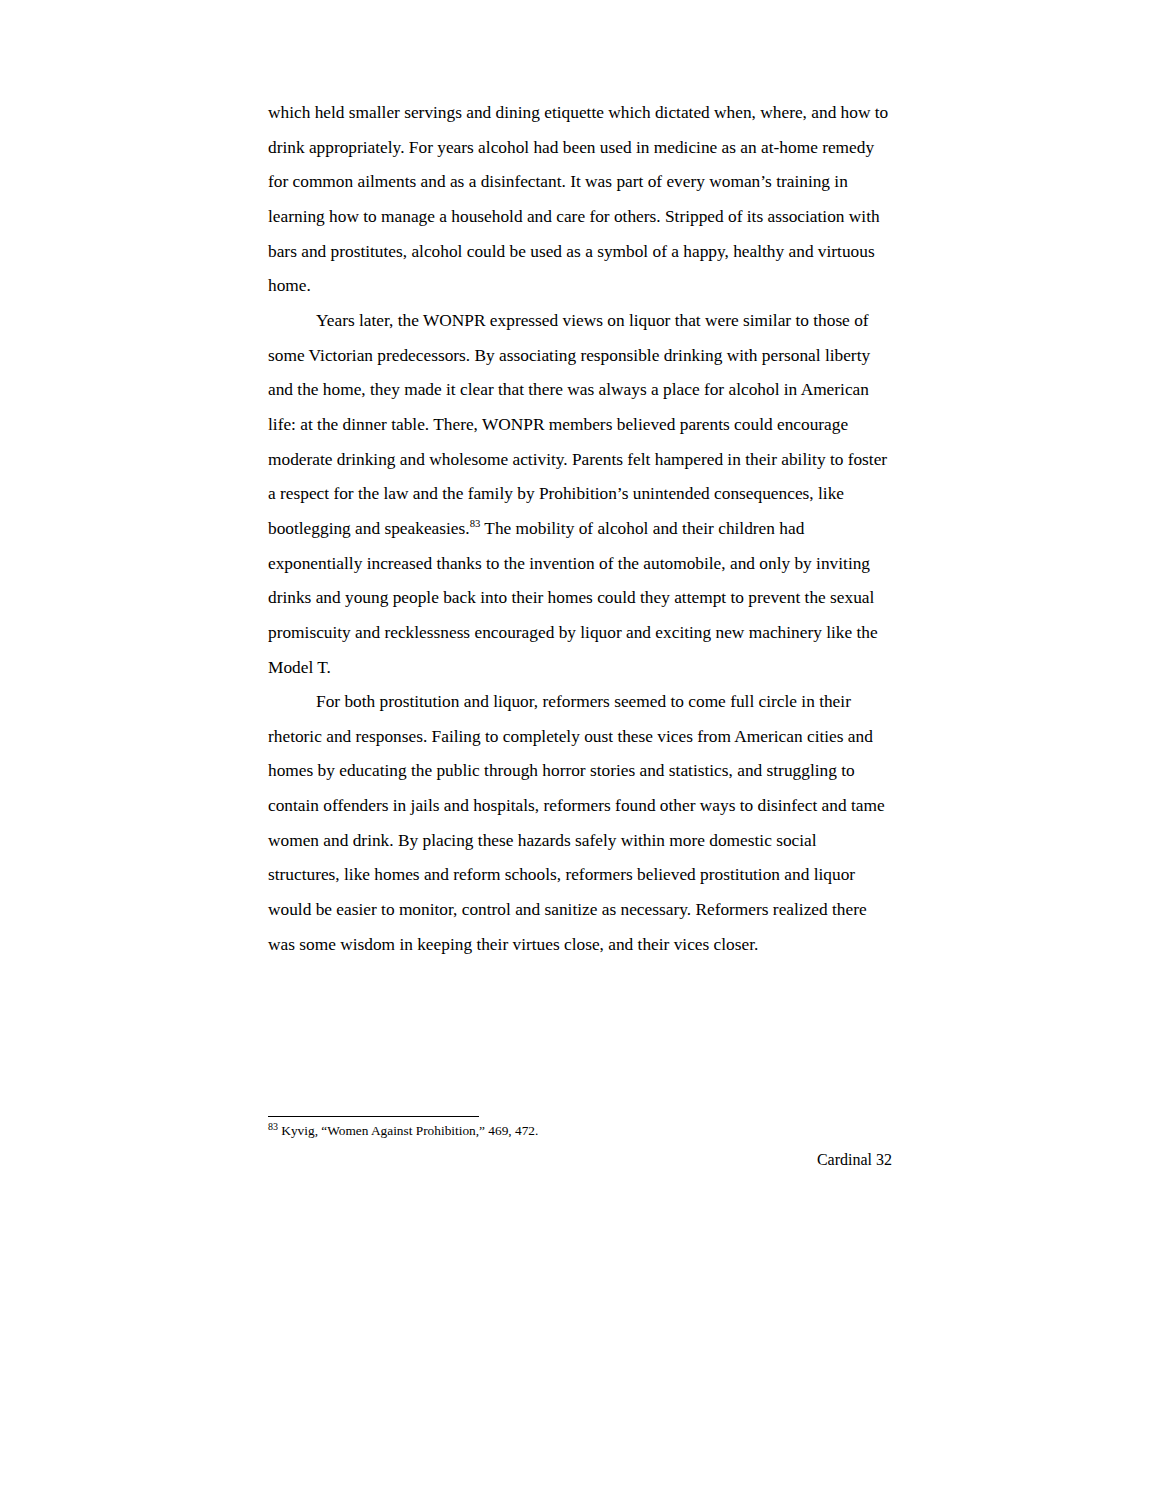which held smaller servings and dining etiquette which dictated when, where, and how to drink appropriately. For years alcohol had been used in medicine as an at-home remedy for common ailments and as a disinfectant. It was part of every woman’s training in learning how to manage a household and care for others. Stripped of its association with bars and prostitutes, alcohol could be used as a symbol of a happy, healthy and virtuous home.
Years later, the WONPR expressed views on liquor that were similar to those of some Victorian predecessors. By associating responsible drinking with personal liberty and the home, they made it clear that there was always a place for alcohol in American life: at the dinner table. There, WONPR members believed parents could encourage moderate drinking and wholesome activity. Parents felt hampered in their ability to foster a respect for the law and the family by Prohibition’s unintended consequences, like bootlegging and speakeasies.83 The mobility of alcohol and their children had exponentially increased thanks to the invention of the automobile, and only by inviting drinks and young people back into their homes could they attempt to prevent the sexual promiscuity and recklessness encouraged by liquor and exciting new machinery like the Model T.
For both prostitution and liquor, reformers seemed to come full circle in their rhetoric and responses. Failing to completely oust these vices from American cities and homes by educating the public through horror stories and statistics, and struggling to contain offenders in jails and hospitals, reformers found other ways to disinfect and tame women and drink. By placing these hazards safely within more domestic social structures, like homes and reform schools, reformers believed prostitution and liquor would be easier to monitor, control and sanitize as necessary. Reformers realized there was some wisdom in keeping their virtues close, and their vices closer.
83 Kyvig, “Women Against Prohibition,” 469, 472.
Cardinal 32